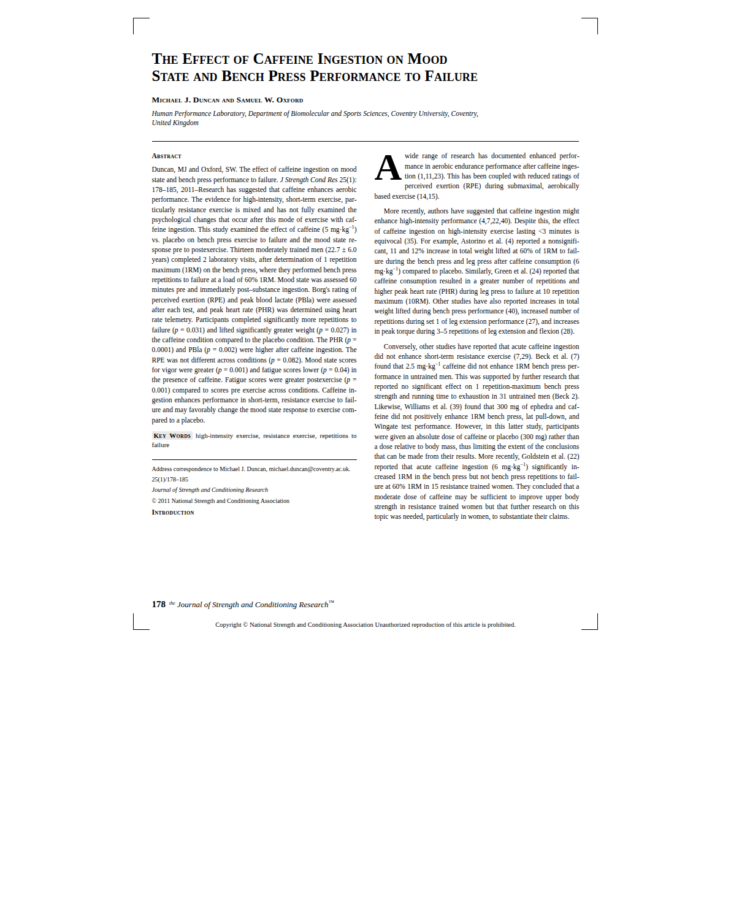The Effect of Caffeine Ingestion on Mood
State and Bench Press Performance to Failure
Michael J. Duncan and Samuel W. Oxford
Human Performance Laboratory, Department of Biomolecular and Sports Sciences, Coventry University, Coventry,
United Kingdom
Abstract
Duncan, MJ and Oxford, SW. The effect of caffeine ingestion on mood state and bench press performance to failure. J Strength Cond Res 25(1): 178–185, 2011–Research has suggested that caffeine enhances aerobic performance. The evidence for high-intensity, short-term exercise, particularly resistance exercise is mixed and has not fully examined the psychological changes that occur after this mode of exercise with caffeine ingestion. This study examined the effect of caffeine (5 mg·kg−1) vs. placebo on bench press exercise to failure and the mood state response pre to postexercise. Thirteen moderately trained men (22.7 ± 6.0 years) completed 2 laboratory visits, after determination of 1 repetition maximum (1RM) on the bench press, where they performed bench press repetitions to failure at a load of 60% 1RM. Mood state was assessed 60 minutes pre and immediately post–substance ingestion. Borg's rating of perceived exertion (RPE) and peak blood lactate (PBla) were assessed after each test, and peak heart rate (PHR) was determined using heart rate telemetry. Participants completed significantly more repetitions to failure (p = 0.031) and lifted significantly greater weight (p = 0.027) in the caffeine condition compared to the placebo condition. The PHR (p = 0.0001) and PBla (p = 0.002) were higher after caffeine ingestion. The RPE was not different across conditions (p = 0.082). Mood state scores for vigor were greater (p = 0.001) and fatigue scores lower (p = 0.04) in the presence of caffeine. Fatigue scores were greater postexercise (p = 0.001) compared to scores pre exercise across conditions. Caffeine ingestion enhances performance in short-term, resistance exercise to failure and may favorably change the mood state response to exercise compared to a placebo.
Key Words high-intensity exercise, resistance exercise, repetitions to failure
Address correspondence to Michael J. Duncan, michael.duncan@coventry.ac.uk.
25(1)/178–185
Journal of Strength and Conditioning Research
© 2011 National Strength and Conditioning Association
Introduction
A wide range of research has documented enhanced performance in aerobic endurance performance after caffeine ingestion (1,11,23). This has been coupled with reduced ratings of perceived exertion (RPE) during submaximal, aerobically based exercise (14,15).
More recently, authors have suggested that caffeine ingestion might enhance high-intensity performance (4,7,22,40). Despite this, the effect of caffeine ingestion on high-intensity exercise lasting <3 minutes is equivocal (35). For example, Astorino et al. (4) reported a nonsignificant, 11 and 12% increase in total weight lifted at 60% of 1RM to failure during the bench press and leg press after caffeine consumption (6 mg·kg−1) compared to placebo. Similarly, Green et al. (24) reported that caffeine consumption resulted in a greater number of repetitions and higher peak heart rate (PHR) during leg press to failure at 10 repetition maximum (10RM). Other studies have also reported increases in total weight lifted during bench press performance (40), increased number of repetitions during set 1 of leg extension performance (27), and increases in peak torque during 3–5 repetitions of leg extension and flexion (28).
Conversely, other studies have reported that acute caffeine ingestion did not enhance short-term resistance exercise (7,29). Beck et al. (7) found that 2.5 mg·kg−1 caffeine did not enhance 1RM bench press performance in untrained men. This was supported by further research that reported no significant effect on 1 repetition-maximum bench press strength and running time to exhaustion in 31 untrained men (Beck 2). Likewise, Williams et al. (39) found that 300 mg of ephedra and caffeine did not positively enhance 1RM bench press, lat pull-down, and Wingate test performance. However, in this latter study, participants were given an absolute dose of caffeine or placebo (300 mg) rather than a dose relative to body mass, thus limiting the extent of the conclusions that can be made from their results. More recently, Goldstein et al. (22) reported that acute caffeine ingestion (6 mg·kg−1) significantly increased 1RM in the bench press but not bench press repetitions to failure at 60% 1RM in 15 resistance trained women. They concluded that a moderate dose of caffeine may be sufficient to improve upper body strength in resistance trained women but that further research on this topic was needed, particularly in women, to substantiate their claims.
178 the Journal of Strength and Conditioning Research™
Copyright © National Strength and Conditioning Association Unauthorized reproduction of this article is prohibited.